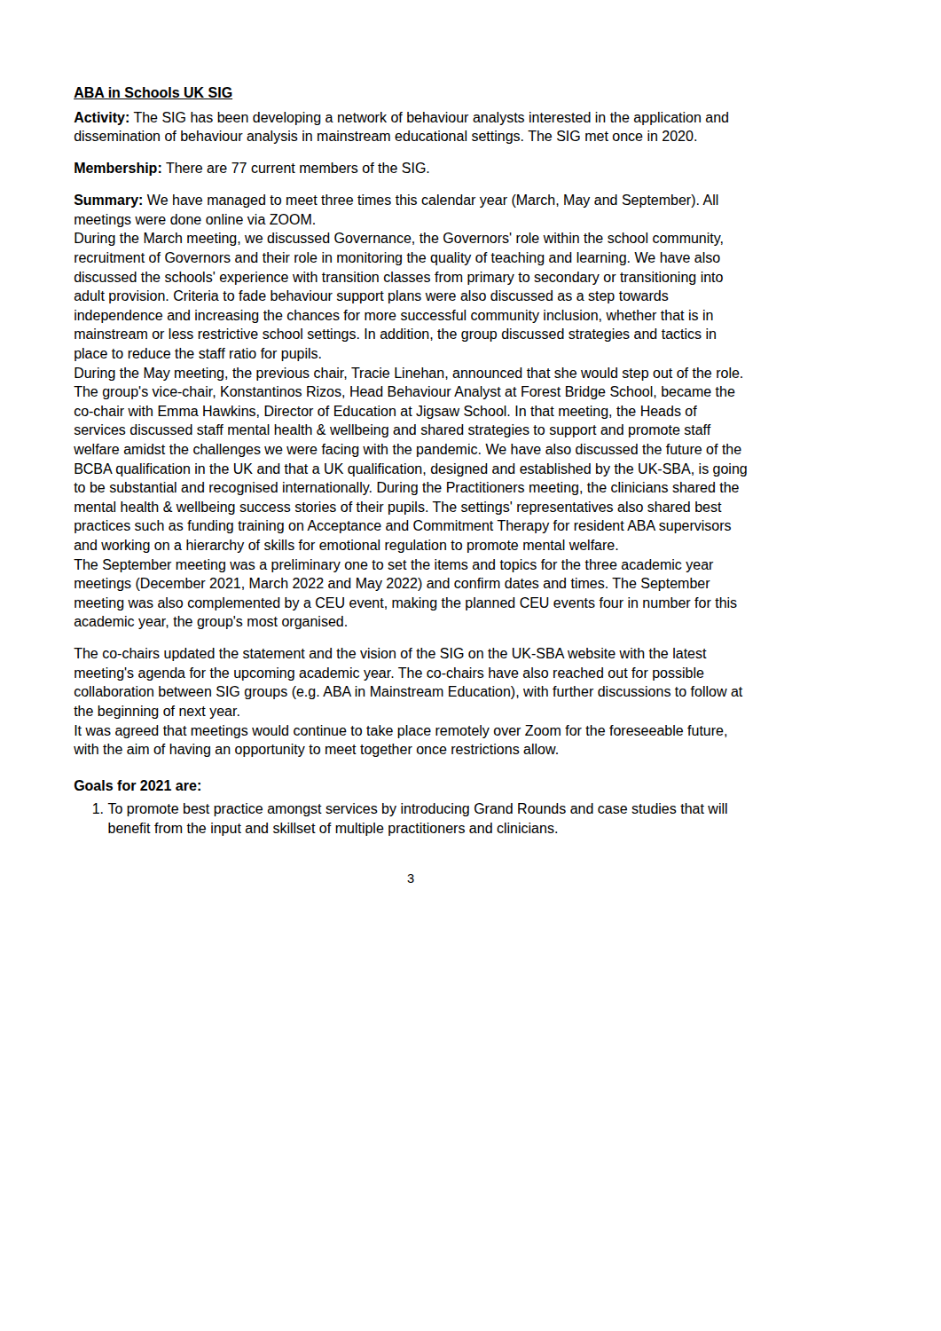ABA in Schools UK SIG
Activity: The SIG has been developing a network of behaviour analysts interested in the application and dissemination of behaviour analysis in mainstream educational settings. The SIG met once in 2020.
Membership: There are 77 current members of the SIG.
Summary: We have managed to meet three times this calendar year (March, May and September). All meetings were done online via ZOOM.
During the March meeting, we discussed Governance, the Governors' role within the school community, recruitment of Governors and their role in monitoring the quality of teaching and learning. We have also discussed the schools' experience with transition classes from primary to secondary or transitioning into adult provision. Criteria to fade behaviour support plans were also discussed as a step towards independence and increasing the chances for more successful community inclusion, whether that is in mainstream or less restrictive school settings. In addition, the group discussed strategies and tactics in place to reduce the staff ratio for pupils.
During the May meeting, the previous chair, Tracie Linehan, announced that she would step out of the role. The group's vice-chair, Konstantinos Rizos, Head Behaviour Analyst at Forest Bridge School, became the co-chair with Emma Hawkins, Director of Education at Jigsaw School. In that meeting, the Heads of services discussed staff mental health & wellbeing and shared strategies to support and promote staff welfare amidst the challenges we were facing with the pandemic. We have also discussed the future of the BCBA qualification in the UK and that a UK qualification, designed and established by the UK-SBA, is going to be substantial and recognised internationally. During the Practitioners meeting, the clinicians shared the mental health & wellbeing success stories of their pupils. The settings' representatives also shared best practices such as funding training on Acceptance and Commitment Therapy for resident ABA supervisors and working on a hierarchy of skills for emotional regulation to promote mental welfare.
The September meeting was a preliminary one to set the items and topics for the three academic year meetings (December 2021, March 2022 and May 2022) and confirm dates and times. The September meeting was also complemented by a CEU event, making the planned CEU events four in number for this academic year, the group's most organised.
The co-chairs updated the statement and the vision of the SIG on the UK-SBA website with the latest meeting's agenda for the upcoming academic year. The co-chairs have also reached out for possible collaboration between SIG groups (e.g. ABA in Mainstream Education), with further discussions to follow at the beginning of next year.
It was agreed that meetings would continue to take place remotely over Zoom for the foreseeable future, with the aim of having an opportunity to meet together once restrictions allow.
Goals for 2021 are:
To promote best practice amongst services by introducing Grand Rounds and case studies that will benefit from the input and skillset of multiple practitioners and clinicians.
3